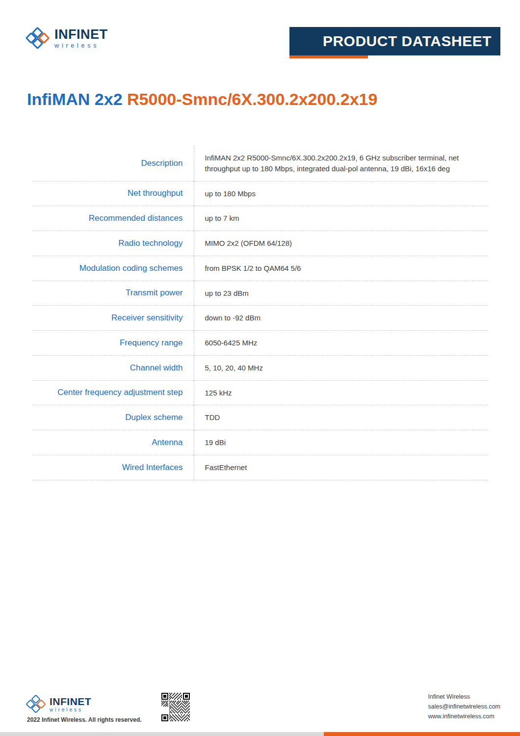INFINET
wireless
PRODUCT DATASHEET
InfiMAN 2x2 R5000-Smnc/6X.300.2x200.2x19
| Description | InfiMAN 2x2 R5000-Smnc/6X.300.2x200.2x19, 6 GHz subscriber terminal, net throughput up to 180 Mbps, integrated dual-pol antenna, 19 dBi, 16x16 deg |
| Net throughput | up to 180 Mbps |
| Recommended distances | up to 7 km |
| Radio technology | MIMO 2x2 (OFDM 64/128) |
| Modulation coding schemes | from BPSK 1/2 to QAM64 5/6 |
| Transmit power | up to 23 dBm |
| Receiver sensitivity | down to -92 dBm |
| Frequency range | 6050-6425 MHz |
| Channel width | 5, 10, 20, 40 MHz |
| Center frequency adjustment step | 125 kHz |
| Duplex scheme | TDD |
| Antenna | 19 dBi |
| Wired Interfaces | FastEthernet |
INFINET
wireless
2022 Infinet Wireless. All rights reserved.
Infinet Wireless
sales@infinetwireless.com
www.infinetwireless.com